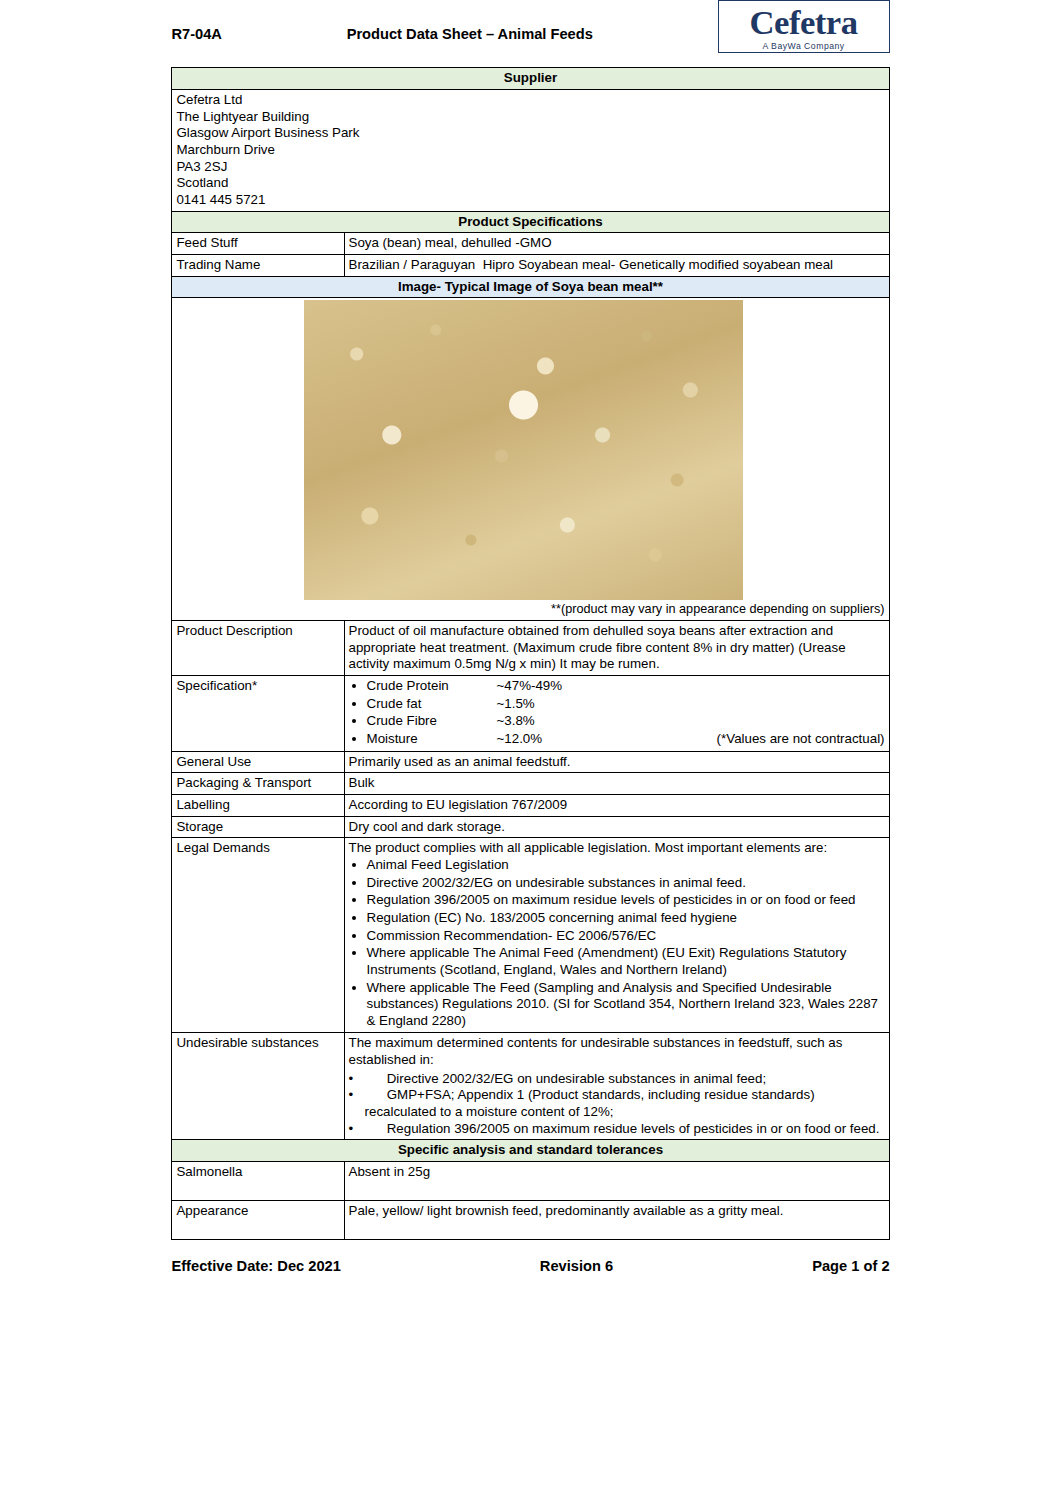R7-04A
Product Data Sheet – Animal Feeds
Cefetra
A BayWa Company
| Supplier |
| Cefetra Ltd The Lightyear Building Glasgow Airport Business Park Marchburn Drive PA3 2SJ Scotland 0141 445 5721 |
| Product Specifications |
| Feed Stuff | Soya (bean) meal, dehulled -GMO |
| Trading Name | Brazilian / Paraguyan Hipro Soyabean meal- Genetically modified soyabean meal |
| Image - Typical Image of Soya bean meal** |
| **(product may vary in appearance depending on suppliers) |
| Product Description | Product of oil manufacture obtained from dehulled soya beans after extraction and appropriate heat treatment. (Maximum crude fibre content 8% in dry matter) (Urease activity maximum 0.5mg N/g x min) It may be rumen. |
| Specification* | Crude Protein ~ 47%-49% Crude fat ~ 1.5% Crude Fibre ~ 3.8% Moisture ~ 12.0% (*Values are not contractual) |
| General Use | Primarily used as an animal feedstuff. |
| Packaging & Transport | Bulk |
| Labelling | According to EU legislation 767/2009 |
| Storage | Dry cool and dark storage. |
| Legal Demands | The product complies with all applicable legislation. Most important elements are: Animal Feed Legislation Directive 2002/32/EG on undesirable substances in animal feed. Regulation 396/2005 on maximum residue levels of pesticides in or on food or feed Regulation (EC) No. 183/2005 concerning animal feed hygiene Commission Recommendation- EC 2006/576/EC Where applicable The Animal Feed (Amendment) (EU Exit) Regulations Statutory Instruments (Scotland, England, Wales and Northern Ireland) Where applicable The Feed (Sampling and Analysis and Specified Undesirable substances) Regulations 2010. (SI for Scotland 354, Northern Ireland 323, Wales 2287 & England 2280) |
| Undesirable substances | The maximum determined contents for undesirable substances in feedstuff, such as established in: • Directive 2002/32/EG on undesirable substances in animal feed; • GMP+FSA; Appendix 1 (Product standards, including residue standards) recalculated to a moisture content of 12%; • Regulation 396/2005 on maximum residue levels of pesticides in or on food or feed. |
| Specific analysis and standard tolerances |
| Salmonella | Absent in 25g |
| Appearance | Pale, yellow/ light brownish feed, predominantly available as a gritty meal. |
Effective Date: Dec 2021
Revision 6
Page 1 of 2